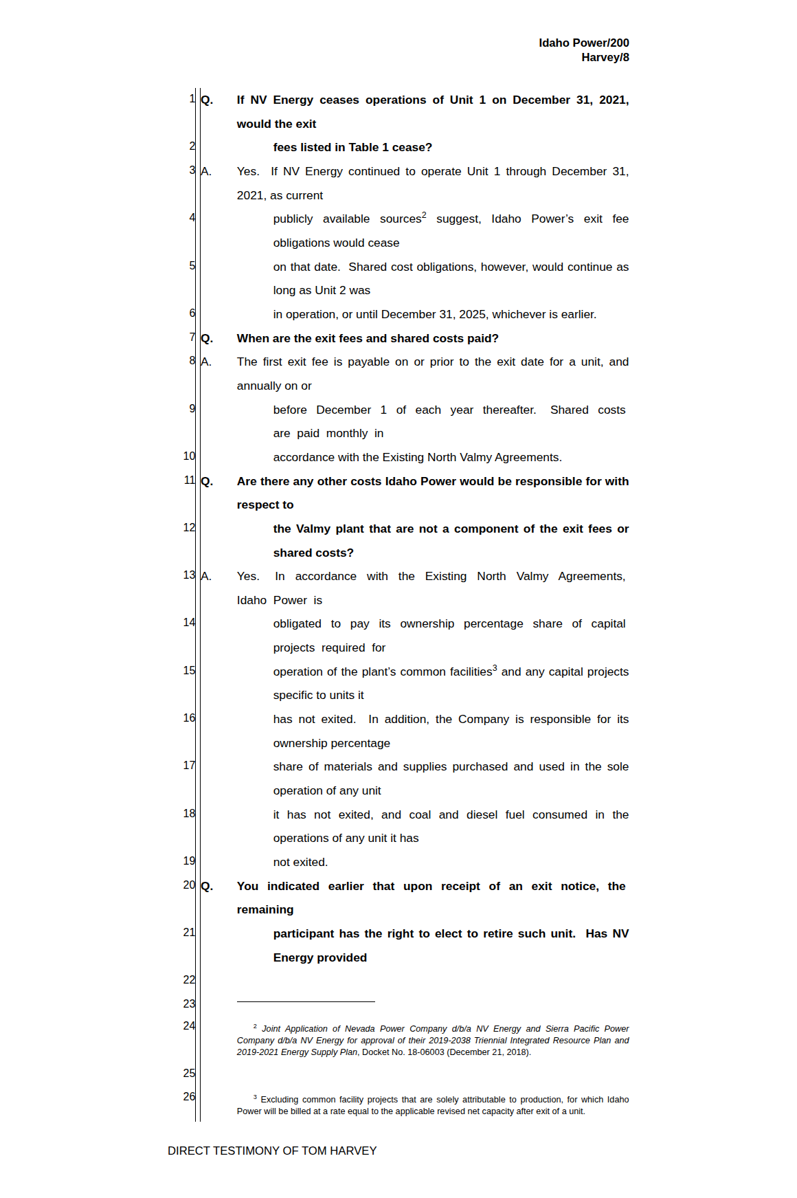Idaho Power/200
Harvey/8
| 1 | | Q. | If NV Energy ceases operations of Unit 1 on December 31, 2021, would the exit |
| 2 | | | fees listed in Table 1 cease? |
| 3 | | A. | Yes. If NV Energy continued to operate Unit 1 through December 31, 2021, as current |
| 4 | | | publicly available sources 2 suggest, Idaho Power’s exit fee obligations would cease |
| 5 | | | on that date. Shared cost obligations, however, would continue as long as Unit 2 was |
| 6 | | | in operation, or until December 31, 2025, whichever is earlier. |
| 7 | | Q. | When are the exit fees and shared costs paid? |
| 8 | | A. | The first exit fee is payable on or prior to the exit date for a unit, and annually on or |
| 9 | | | before December 1 of each year thereafter. Shared costs are paid monthly in |
| 10 | | | accordance with the Existing North Valmy Agreements. |
| 11 | | Q. | Are there any other costs Idaho Power would be responsible for with respect to |
| 12 | | | the Valmy plant that are not a component of the exit fees or shared costs? |
| 13 | | A. | Yes. In accordance with the Existing North Valmy Agreements, Idaho Power is |
| 14 | | | obligated to pay its ownership percentage share of capital projects required for |
| 15 | | | operation of the plant’s common facilities 3 and any capital projects specific to units it |
| 16 | | | has not exited. In addition, the Company is responsible for its ownership percentage |
| 17 | | | share of materials and supplies purchased and used in the sole operation of any unit |
| 18 | | | it has not exited, and coal and diesel fuel consumed in the operations of any unit it has |
| 19 | | | not exited. |
| 20 | | Q. | You indicated earlier that upon receipt of an exit notice, the remaining |
| 21 | | | participant has the right to elect to retire such unit. Has NV Energy provided |
| 22 | | | |
| 23 | | | |
| 24 | | | 2 Joint Application of Nevada Power Company d/b/a NV Energy and Sierra Pacific Power Company d/b/a NV Energy for approval of their 2019-2038 Triennial Integrated Resource Plan and 2019-2021 Energy Supply Plan , Docket No. 18-06003 (December 21, 2018). |
| 25 | | | |
| 26 | | | 3 Excluding common facility projects that are solely attributable to production, for which Idaho Power will be billed at a rate equal to the applicable revised net capacity after exit of a unit. |
DIRECT TESTIMONY OF TOM HARVEY